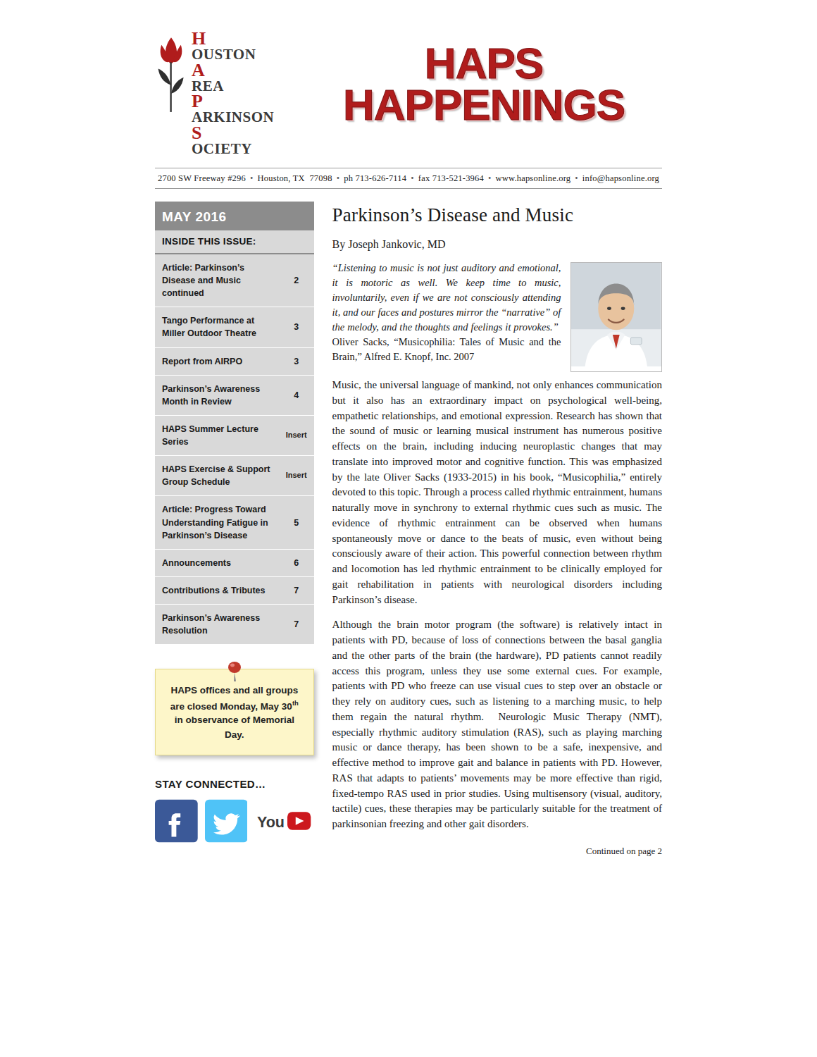HOUSTON AREA PARKINSON SOCIETY
HAPS HAPPENINGS
2700 SW Freeway #296•Houston, TX 77098•ph 713-626-7114•fax 713-521-3964•www.hapsonline.org•info@hapsonline.org
MAY 2016
INSIDE THIS ISSUE:
| Article: Parkinson’s Disease and Music continued | 2 |
| Tango Performance at Miller Outdoor Theatre | 3 |
| Report from AIRPO | 3 |
| Parkinson’s Awareness Month in Review | 4 |
| HAPS Summer Lecture Series | Insert |
| HAPS Exercise & Support Group Schedule | Insert |
| Article: Progress Toward Understanding Fatigue in Parkinson’s Disease | 5 |
| Announcements | 6 |
| Contributions & Tributes | 7 |
| Parkinson’s Awareness Resolution | 7 |
HAPS offices and all groups are closed Monday, May 30th in observance of Memorial Day.
STAY CONNECTED…
You
Parkinson’s Disease and Music
By Joseph Jankovic, MD
“Listening to music is not just auditory and emotional, it is motoric as well. We keep time to music, involuntarily, even if we are not consciously attending it, and our faces and postures mirror the “narrative” of the melody, and the thoughts and feelings it provokes.” Oliver Sacks, “Musicophilia: Tales of Music and the Brain,” Alfred E. Knopf, Inc. 2007
Music, the universal language of mankind, not only enhances communication but it also has an extraordinary impact on psychological well-being, empathetic relationships, and emotional expression. Research has shown that the sound of music or learning musical instrument has numerous positive effects on the brain, including inducing neuroplastic changes that may translate into improved motor and cognitive function. This was emphasized by the late Oliver Sacks (1933-2015) in his book, “Musicophilia,” entirely devoted to this topic. Through a process called rhythmic entrainment, humans naturally move in synchrony to external rhythmic cues such as music. The evidence of rhythmic entrainment can be observed when humans spontaneously move or dance to the beats of music, even without being consciously aware of their action. This powerful connection between rhythm and locomotion has led rhythmic entrainment to be clinically employed for gait rehabilitation in patients with neurological disorders including Parkinson’s disease.
Although the brain motor program (the software) is relatively intact in patients with PD, because of loss of connections between the basal ganglia and the other parts of the brain (the hardware), PD patients cannot readily access this program, unless they use some external cues. For example, patients with PD who freeze can use visual cues to step over an obstacle or they rely on auditory cues, such as listening to a marching music, to help them regain the natural rhythm. Neurologic Music Therapy (NMT), especially rhythmic auditory stimulation (RAS), such as playing marching music or dance therapy, has been shown to be a safe, inexpensive, and effective method to improve gait and balance in patients with PD. However, RAS that adapts to patients’ movements may be more effective than rigid, fixed-tempo RAS used in prior studies. Using multisensory (visual, auditory, tactile) cues, these therapies may be particularly suitable for the treatment of parkinsonian freezing and other gait disorders.
Continued on page 2